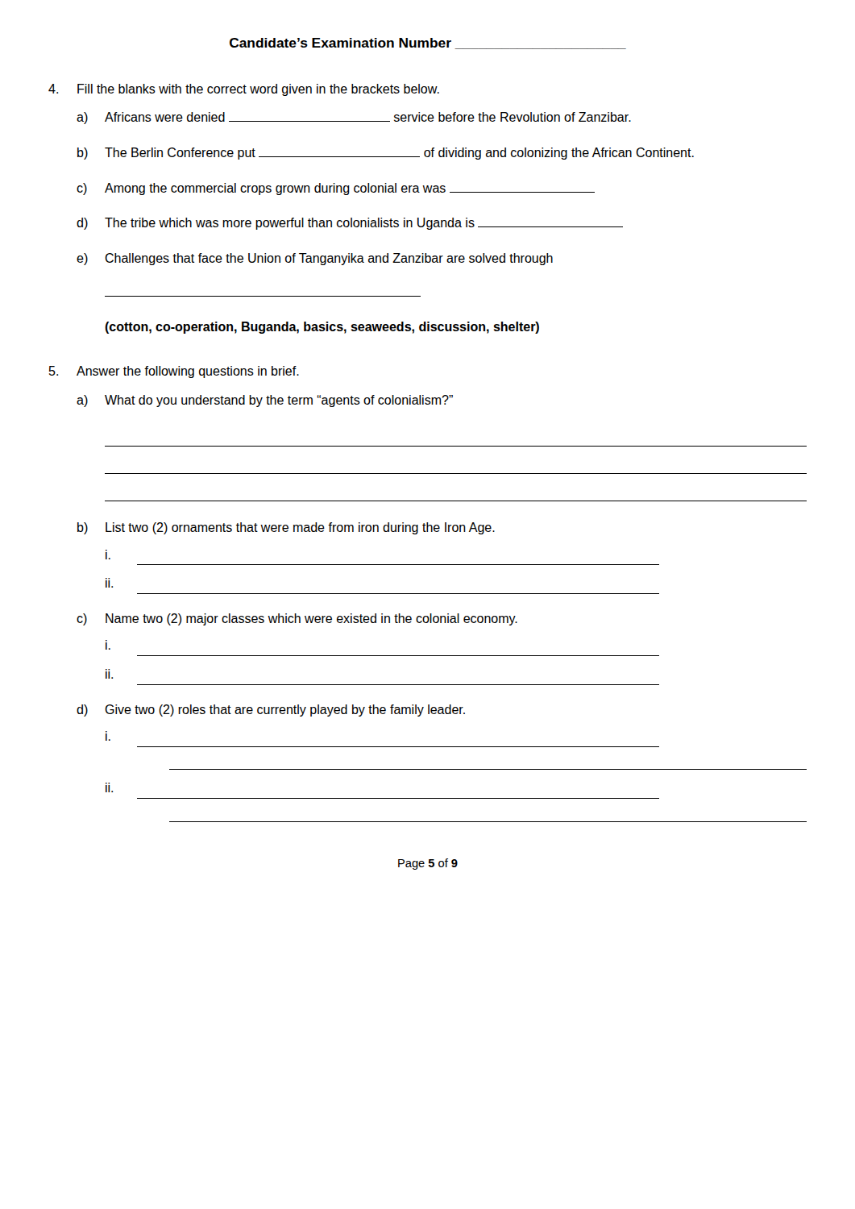Candidate’s Examination Number ______________________
Fill the blanks with the correct word given in the brackets below.
Africans were denied service before the Revolution of Zanzibar.
The Berlin Conference put of dividing and colonizing the African Continent.
Among the commercial crops grown during colonial era was
The tribe which was more powerful than colonialists in Uganda is
Challenges that face the Union of Tanganyika and Zanzibar are solved through
(cotton, co-operation, Buganda, basics, seaweeds, discussion, shelter)
Answer the following questions in brief.
What do you understand by the term “agents of colonialism?”
List two (2) ornaments that were made from iron during the Iron Age.
Name two (2) major classes which were existed in the colonial economy.
Give two (2) roles that are currently played by the family leader.
Page 5 of 9